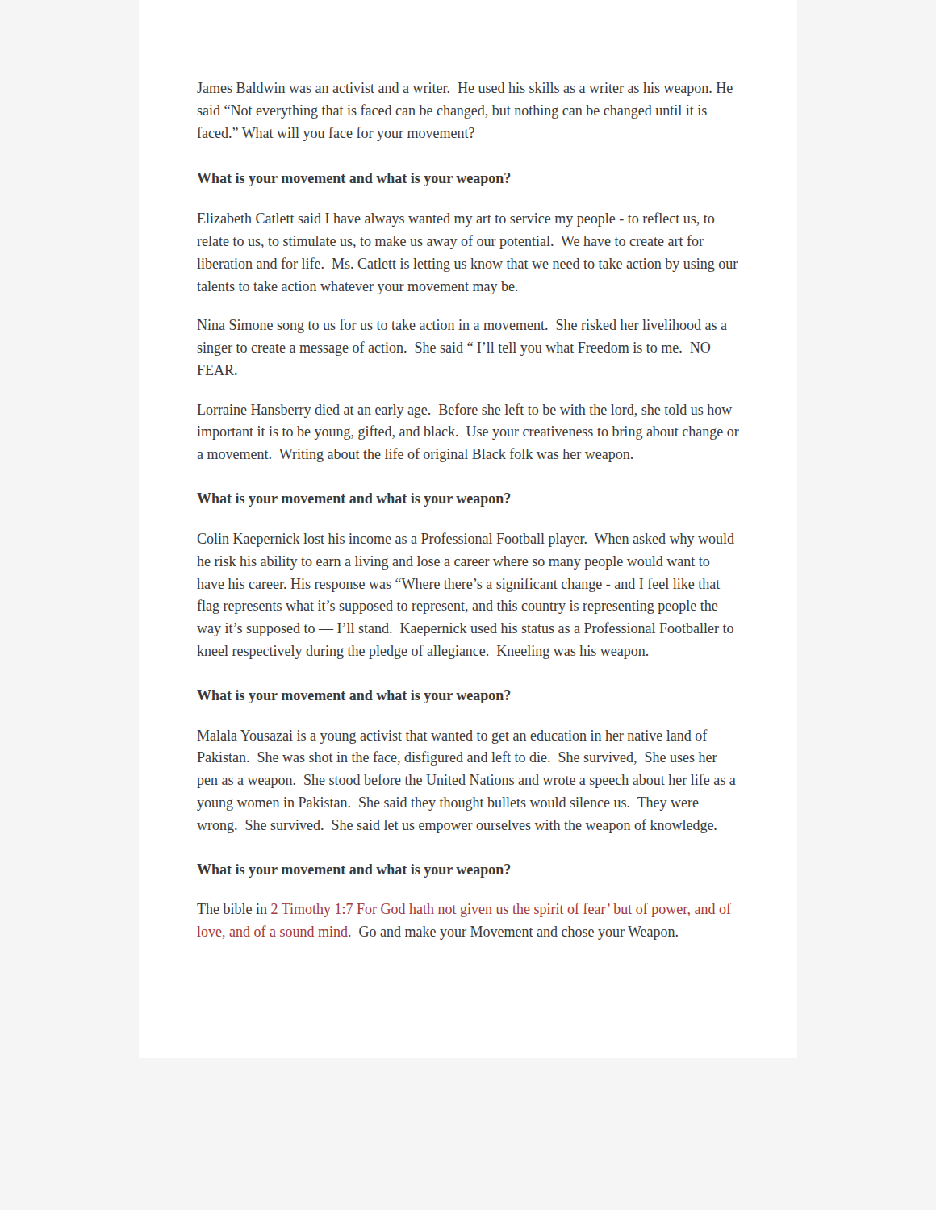James Baldwin was an activist and a writer. He used his skills as a writer as his weapon. He said “Not everything that is faced can be changed, but nothing can be changed until it is faced.” What will you face for your movement?
What is your movement and what is your weapon?
Elizabeth Catlett said I have always wanted my art to service my people - to reflect us, to relate to us, to stimulate us, to make us away of our potential. We have to create art for liberation and for life. Ms. Catlett is letting us know that we need to take action by using our talents to take action whatever your movement may be.
Nina Simone song to us for us to take action in a movement. She risked her livelihood as a singer to create a message of action. She said “ I’ll tell you what Freedom is to me. NO FEAR.
Lorraine Hansberry died at an early age. Before she left to be with the lord, she told us how important it is to be young, gifted, and black. Use your creativeness to bring about change or a movement. Writing about the life of original Black folk was her weapon.
What is your movement and what is your weapon?
Colin Kaepernick lost his income as a Professional Football player. When asked why would he risk his ability to earn a living and lose a career where so many people would want to have his career. His response was “Where there’s a significant change - and I feel like that flag represents what it’s supposed to represent, and this country is representing people the way it’s supposed to — I’ll stand. Kaepernick used his status as a Professional Footballer to kneel respectively during the pledge of allegiance. Kneeling was his weapon.
What is your movement and what is your weapon?
Malala Yousazai is a young activist that wanted to get an education in her native land of Pakistan. She was shot in the face, disfigured and left to die. She survived, She uses her pen as a weapon. She stood before the United Nations and wrote a speech about her life as a young women in Pakistan. She said they thought bullets would silence us. They were wrong. She survived. She said let us empower ourselves with the weapon of knowledge.
What is your movement and what is your weapon?
The bible in 2 Timothy 1:7 For God hath not given us the spirit of fear’ but of power, and of love, and of a sound mind. Go and make your Movement and chose your Weapon.